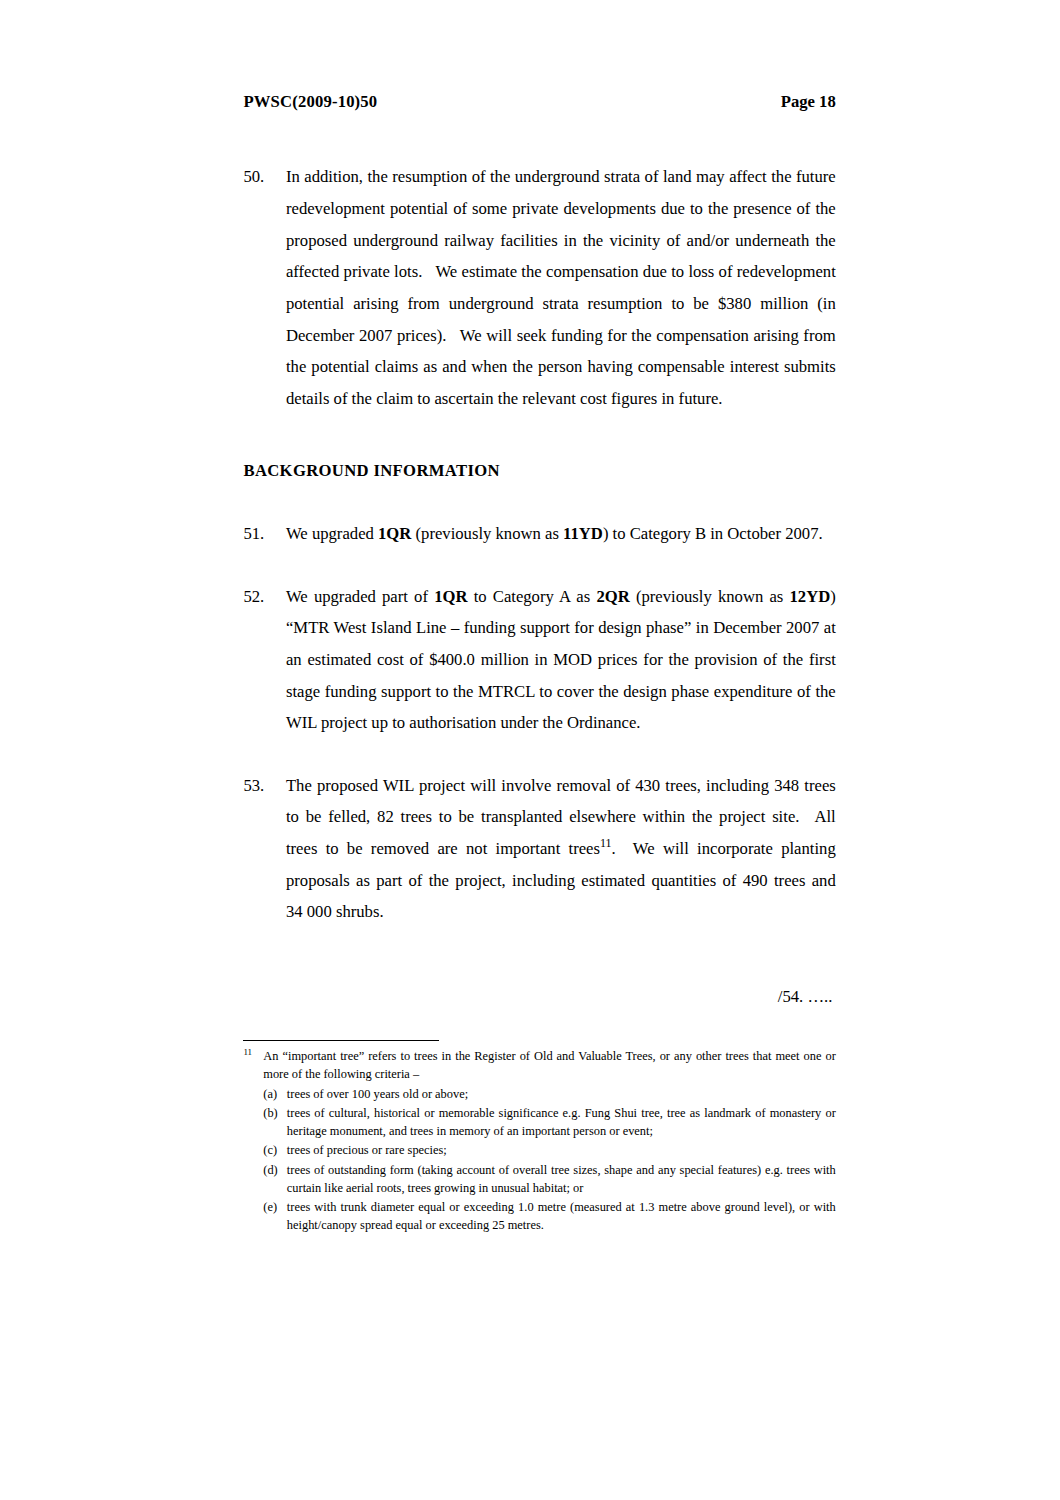PWSC(2009-10)50
Page 18
50.
In addition, the resumption of the underground strata of land may affect the future redevelopment potential of some private developments due to the presence of the proposed underground railway facilities in the vicinity of and/or underneath the affected private lots. We estimate the compensation due to loss of redevelopment potential arising from underground strata resumption to be $380 million (in December 2007 prices). We will seek funding for the compensation arising from the potential claims as and when the person having compensable interest submits details of the claim to ascertain the relevant cost figures in future.
BACKGROUND INFORMATION
51.
We upgraded 1QR (previously known as 11YD) to Category B in October 2007.
52.
We upgraded part of 1QR to Category A as 2QR (previously known as 12YD) “MTR West Island Line – funding support for design phase” in December 2007 at an estimated cost of $400.0 million in MOD prices for the provision of the first stage funding support to the MTRCL to cover the design phase expenditure of the WIL project up to authorisation under the Ordinance.
53.
The proposed WIL project will involve removal of 430 trees, including 348 trees to be felled, 82 trees to be transplanted elsewhere within the project site. All trees to be removed are not important trees11. We will incorporate planting proposals as part of the project, including estimated quantities of 490 trees and 34 000 shrubs.
/54. …..
11
An “important tree” refers to trees in the Register of Old and Valuable Trees, or any other trees that meet one or more of the following criteria –
(a)
trees of over 100 years old or above;
(b)
trees of cultural, historical or memorable significance e.g. Fung Shui tree, tree as landmark of monastery or heritage monument, and trees in memory of an important person or event;
(c)
trees of precious or rare species;
(d)
trees of outstanding form (taking account of overall tree sizes, shape and any special features) e.g. trees with curtain like aerial roots, trees growing in unusual habitat; or
(e)
trees with trunk diameter equal or exceeding 1.0 metre (measured at 1.3 metre above ground level), or with height/canopy spread equal or exceeding 25 metres.